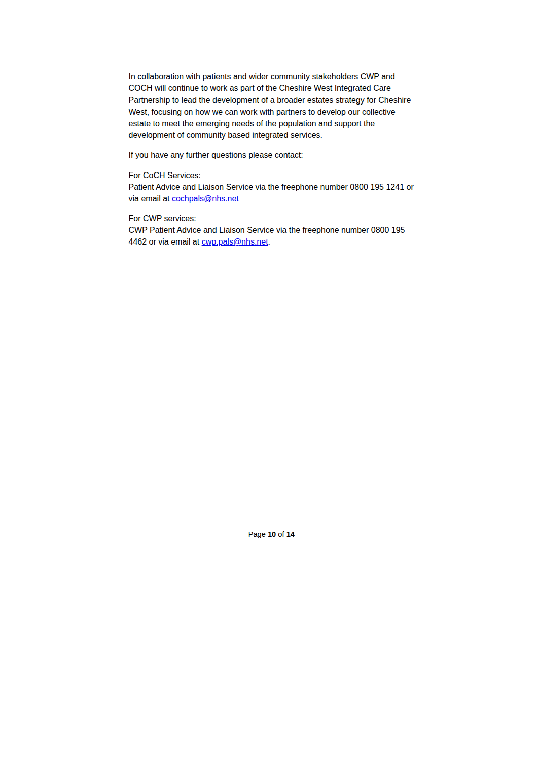In collaboration with patients and wider community stakeholders CWP and COCH will continue to work as part of the Cheshire West Integrated Care Partnership to lead the development of a broader estates strategy for Cheshire West, focusing on how we can work with partners to develop our collective estate to meet the emerging needs of the population and support the development of community based integrated services.
If you have any further questions please contact:
For CoCH Services:
Patient Advice and Liaison Service via the freephone number 0800 195 1241 or via email at cochpals@nhs.net
For CWP services:
CWP Patient Advice and Liaison Service via the freephone number 0800 195 4462 or via email at cwp.pals@nhs.net.
Page 10 of 14